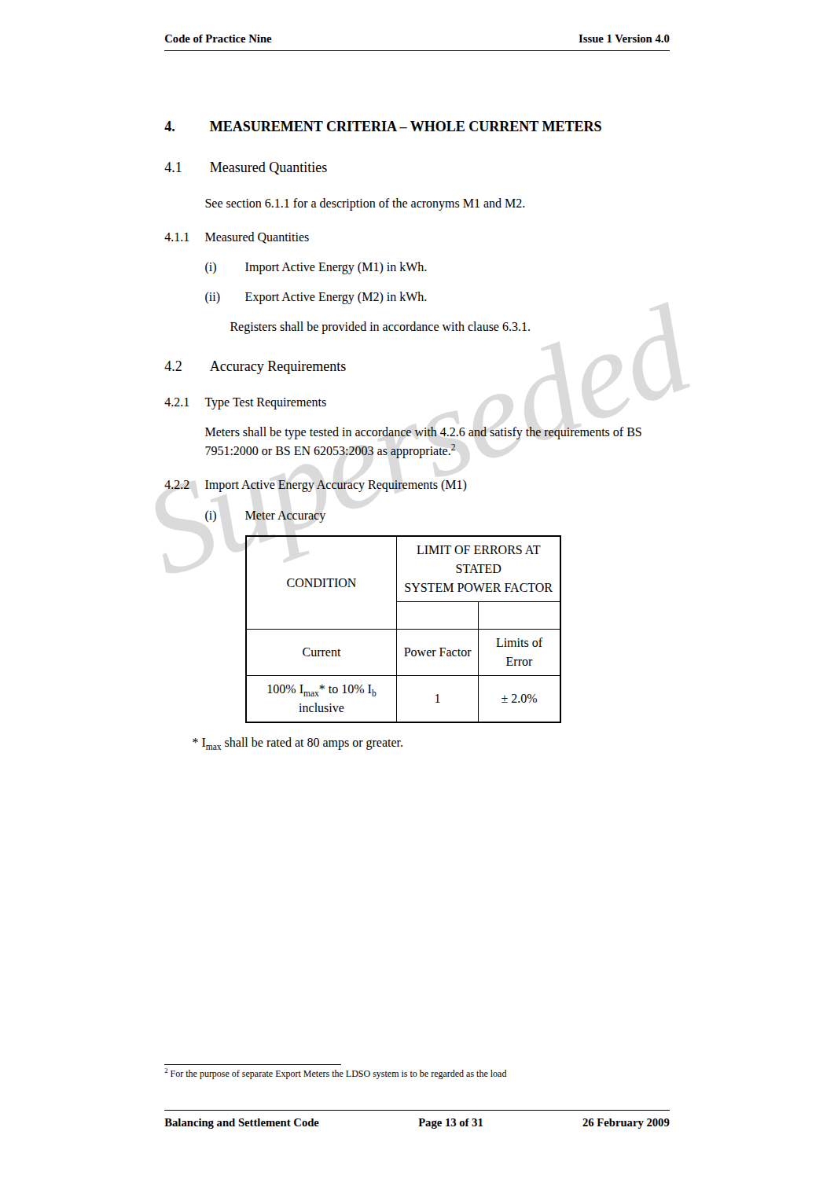Superseded
Code of Practice Nine Issue 1 Version 4.0
4. MEASUREMENT CRITERIA – WHOLE CURRENT METERS
4.1 Measured Quantities
See section 6.1.1 for a description of the acronyms M1 and M2.
4.1.1 Measured Quantities
(i) Import Active Energy (M1) in kWh.
(ii) Export Active Energy (M2) in kWh.
Registers shall be provided in accordance with clause 6.3.1.
4.2 Accuracy Requirements
4.2.1 Type Test Requirements
Meters shall be type tested in accordance with 4.2.6 and satisfy the requirements of BS 7951:2000 or BS EN 62053:2003 as appropriate.2
4.2.2 Import Active Energy Accuracy Requirements (M1)
(i) Meter Accuracy
| CONDITION | LIMIT OF ERRORS AT STATED SYSTEM POWER FACTOR |
| Current | Power Factor | Limits of Error |
| 100% I max * to 10% I b inclusive | 1 | ± 2.0% |
* Imax shall be rated at 80 amps or greater.
2 For the purpose of separate Export Meters the LDSO system is to be regarded as the load
Balancing and Settlement Code Page 13 of 31 26 February 2009